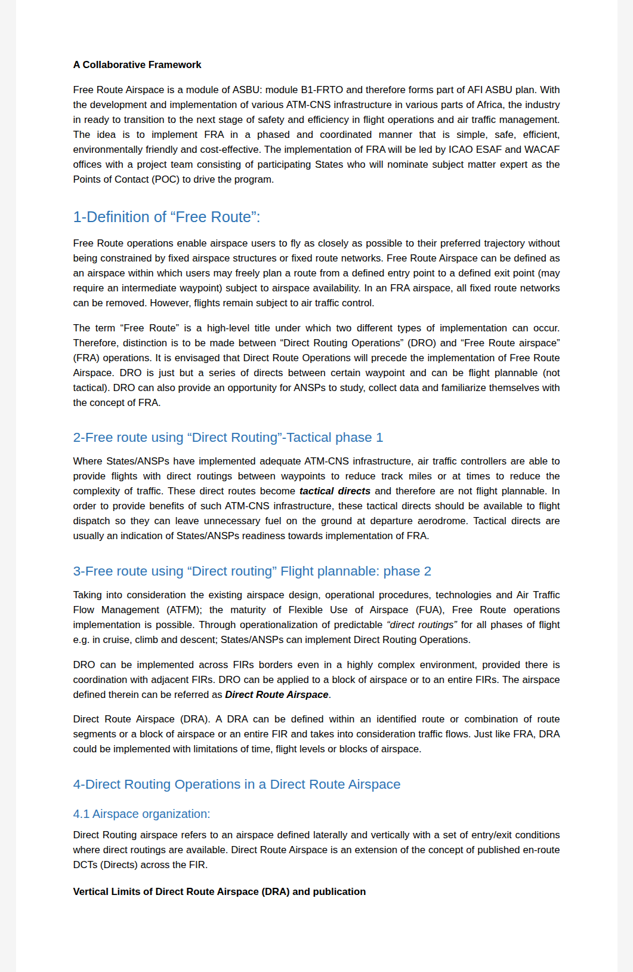A Collaborative Framework
Free Route Airspace is a module of ASBU: module B1-FRTO and therefore forms part of AFI ASBU plan. With the development and implementation of various ATM-CNS infrastructure in various parts of Africa, the industry in ready to transition to the next stage of safety and efficiency in flight operations and air traffic management. The idea is to implement FRA in a phased and coordinated manner that is simple, safe, efficient, environmentally friendly and cost-effective. The implementation of FRA will be led by ICAO ESAF and WACAF offices with a project team consisting of participating States who will nominate subject matter expert as the Points of Contact (POC) to drive the program.
1-Definition of “Free Route”:
Free Route operations enable airspace users to fly as closely as possible to their preferred trajectory without being constrained by fixed airspace structures or fixed route networks. Free Route Airspace can be defined as an airspace within which users may freely plan a route from a defined entry point to a defined exit point (may require an intermediate waypoint) subject to airspace availability. In an FRA airspace, all fixed route networks can be removed. However, flights remain subject to air traffic control.
The term “Free Route” is a high-level title under which two different types of implementation can occur. Therefore, distinction is to be made between “Direct Routing Operations” (DRO) and “Free Route airspace” (FRA) operations. It is envisaged that Direct Route Operations will precede the implementation of Free Route Airspace. DRO is just but a series of directs between certain waypoint and can be flight plannable (not tactical). DRO can also provide an opportunity for ANSPs to study, collect data and familiarize themselves with the concept of FRA.
2-Free route using “Direct Routing”-Tactical phase 1
Where States/ANSPs have implemented adequate ATM-CNS infrastructure, air traffic controllers are able to provide flights with direct routings between waypoints to reduce track miles or at times to reduce the complexity of traffic. These direct routes become tactical directs and therefore are not flight plannable. In order to provide benefits of such ATM-CNS infrastructure, these tactical directs should be available to flight dispatch so they can leave unnecessary fuel on the ground at departure aerodrome. Tactical directs are usually an indication of States/ANSPs readiness towards implementation of FRA.
3-Free route using “Direct routing” Flight plannable: phase 2
Taking into consideration the existing airspace design, operational procedures, technologies and Air Traffic Flow Management (ATFM); the maturity of Flexible Use of Airspace (FUA), Free Route operations implementation is possible. Through operationalization of predictable “direct routings” for all phases of flight e.g. in cruise, climb and descent; States/ANSPs can implement Direct Routing Operations.
DRO can be implemented across FIRs borders even in a highly complex environment, provided there is coordination with adjacent FIRs. DRO can be applied to a block of airspace or to an entire FIRs. The airspace defined therein can be referred as Direct Route Airspace.
Direct Route Airspace (DRA). A DRA can be defined within an identified route or combination of route segments or a block of airspace or an entire FIR and takes into consideration traffic flows. Just like FRA, DRA could be implemented with limitations of time, flight levels or blocks of airspace.
4-Direct Routing Operations in a Direct Route Airspace
4.1 Airspace organization:
Direct Routing airspace refers to an airspace defined laterally and vertically with a set of entry/exit conditions where direct routings are available. Direct Route Airspace is an extension of the concept of published en-route DCTs (Directs) across the FIR.
Vertical Limits of Direct Route Airspace (DRA) and publication